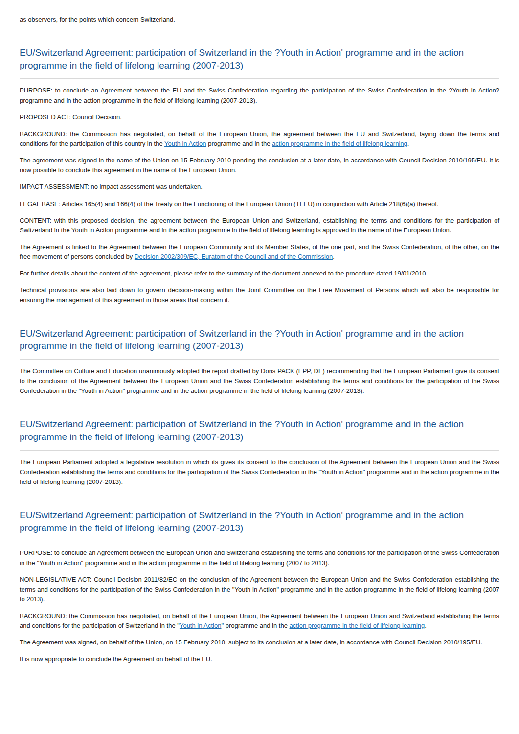as observers, for the points which concern Switzerland.
EU/Switzerland Agreement: participation of Switzerland in the ?Youth in Action' programme and in the action programme in the field of lifelong learning (2007-2013)
PURPOSE: to conclude an Agreement between the EU and the Swiss Confederation regarding the participation of the Swiss Confederation in the ?Youth in Action? programme and in the action programme in the field of lifelong learning (2007-2013).
PROPOSED ACT: Council Decision.
BACKGROUND: the Commission has negotiated, on behalf of the European Union, the agreement between the EU and Switzerland, laying down the terms and conditions for the participation of this country in the Youth in Action programme and in the action programme in the field of lifelong learning.
The agreement was signed in the name of the Union on 15 February 2010 pending the conclusion at a later date, in accordance with Council Decision 2010/195/EU. It is now possible to conclude this agreement in the name of the European Union.
IMPACT ASSESSMENT: no impact assessment was undertaken.
LEGAL BASE: Articles 165(4) and 166(4) of the Treaty on the Functioning of the European Union (TFEU) in conjunction with Article 218(6)(a) thereof.
CONTENT: with this proposed decision, the agreement between the European Union and Switzerland, establishing the terms and conditions for the participation of Switzerland in the Youth in Action programme and in the action programme in the field of lifelong learning is approved in the name of the European Union.
The Agreement is linked to the Agreement between the European Community and its Member States, of the one part, and the Swiss Confederation, of the other, on the free movement of persons concluded by Decision 2002/309/EC, Euratom of the Council and of the Commission.
For further details about the content of the agreement, please refer to the summary of the document annexed to the procedure dated 19/01/2010.
Technical provisions are also laid down to govern decision-making within the Joint Committee on the Free Movement of Persons which will also be responsible for ensuring the management of this agreement in those areas that concern it.
EU/Switzerland Agreement: participation of Switzerland in the ?Youth in Action' programme and in the action programme in the field of lifelong learning (2007-2013)
The Committee on Culture and Education unanimously adopted the report drafted by Doris PACK (EPP, DE) recommending that the European Parliament give its consent to the conclusion of the Agreement between the European Union and the Swiss Confederation establishing the terms and conditions for the participation of the Swiss Confederation in the "Youth in Action" programme and in the action programme in the field of lifelong learning (2007-2013).
EU/Switzerland Agreement: participation of Switzerland in the ?Youth in Action' programme and in the action programme in the field of lifelong learning (2007-2013)
The European Parliament adopted a legislative resolution in which its gives its consent to the conclusion of the Agreement between the European Union and the Swiss Confederation establishing the terms and conditions for the participation of the Swiss Confederation in the "Youth in Action" programme and in the action programme in the field of lifelong learning (2007-2013).
EU/Switzerland Agreement: participation of Switzerland in the ?Youth in Action' programme and in the action programme in the field of lifelong learning (2007-2013)
PURPOSE: to conclude an Agreement between the European Union and Switzerland establishing the terms and conditions for the participation of the Swiss Confederation in the "Youth in Action" programme and in the action programme in the field of lifelong learning (2007 to 2013).
NON-LEGISLATIVE ACT: Council Decision 2011/82/EC on the conclusion of the Agreement between the European Union and the Swiss Confederation establishing the terms and conditions for the participation of the Swiss Confederation in the "Youth in Action" programme and in the action programme in the field of lifelong learning (2007 to 2013).
BACKGROUND: the Commission has negotiated, on behalf of the European Union, the Agreement between the European Union and Switzerland establishing the terms and conditions for the participation of Switzerland in the "Youth in Action" programme and in the action programme in the field of lifelong learning.
The Agreement was signed, on behalf of the Union, on 15 February 2010, subject to its conclusion at a later date, in accordance with Council Decision 2010/195/EU.
It is now appropriate to conclude the Agreement on behalf of the EU.